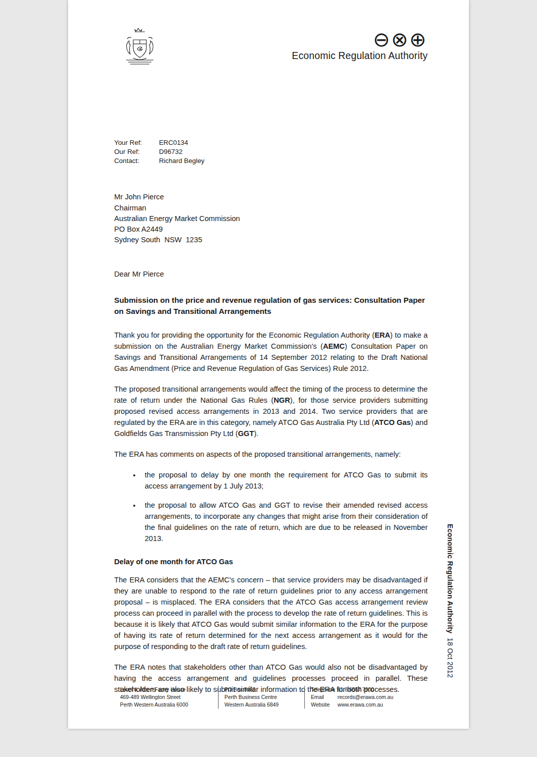⊖⊗⊕
Economic Regulation Authority
| Your Ref: | ERC0134 |
| Our Ref: | D96732 |
| Contact: | Richard Begley |
Mr John Pierce
Chairman
Australian Energy Market Commission
PO Box A2449
Sydney South NSW 1235
Dear Mr Pierce
Submission on the price and revenue regulation of gas services: Consultation Paper on Savings and Transitional Arrangements
Thank you for providing the opportunity for the Economic Regulation Authority (ERA) to make a submission on the Australian Energy Market Commission's (AEMC) Consultation Paper on Savings and Transitional Arrangements of 14 September 2012 relating to the Draft National Gas Amendment (Price and Revenue Regulation of Gas Services) Rule 2012.
The proposed transitional arrangements would affect the timing of the process to determine the rate of return under the National Gas Rules (NGR), for those service providers submitting proposed revised access arrangements in 2013 and 2014. Two service providers that are regulated by the ERA are in this category, namely ATCO Gas Australia Pty Ltd (ATCO Gas) and Goldfields Gas Transmission Pty Ltd (GGT).
The ERA has comments on aspects of the proposed transitional arrangements, namely:
the proposal to delay by one month the requirement for ATCO Gas to submit its access arrangement by 1 July 2013;
the proposal to allow ATCO Gas and GGT to revise their amended revised access arrangements, to incorporate any changes that might arise from their consideration of the final guidelines on the rate of return, which are due to be released in November 2013.
Delay of one month for ATCO Gas
The ERA considers that the AEMC's concern – that service providers may be disadvantaged if they are unable to respond to the rate of return guidelines prior to any access arrangement proposal – is misplaced. The ERA considers that the ATCO Gas access arrangement review process can proceed in parallel with the process to develop the rate of return guidelines. This is because it is likely that ATCO Gas would submit similar information to the ERA for the purpose of having its rate of return determined for the next access arrangement as it would for the purpose of responding to the draft rate of return guidelines.
The ERA notes that stakeholders other than ATCO Gas would also not be disadvantaged by having the access arrangement and guidelines processes proceed in parallel. These stakeholders are also likely to submit similar information to the ERA for both processes.
Economic Regulation Authority 18 Oct 2012
| Level 4, Albert Facey House 469-489 Wellington Street Perth Western Australia 6000 | PO Box 8469 Perth Business Centre Western Australia 6849 | Telephone 61 8 6557 7900 Email records@erawa.com.au Website www.erawa.com.au |